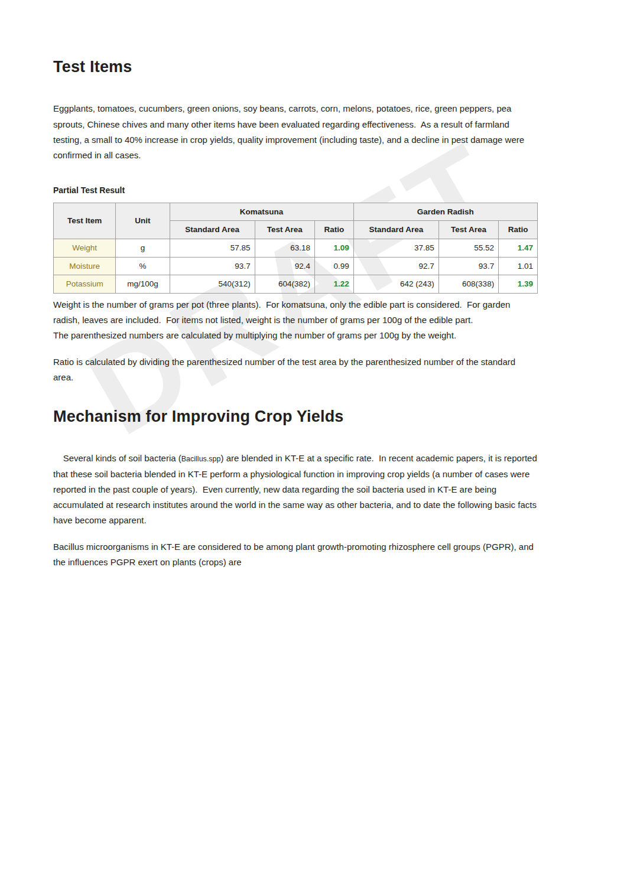DRAFT
Test Items
Eggplants, tomatoes, cucumbers, green onions, soy beans, carrots, corn, melons, potatoes, rice, green peppers, pea sprouts, Chinese chives and many other items have been evaluated regarding effectiveness. As a result of farmland testing, a small to 40% increase in crop yields, quality improvement (including taste), and a decline in pest damage were confirmed in all cases.
Partial Test Result
| Test Item | Unit | Komatsuna | Garden Radish |
| --- | --- | --- | --- |
| Standard Area | Test Area | Ratio | Standard Area | Test Area | Ratio |
| Weight | g | 57.85 | 63.18 | 1.09 | 37.85 | 55.52 | 1.47 |
| Moisture | % | 93.7 | 92.4 | 0.99 | 92.7 | 93.7 | 1.01 |
| Potassium | mg/100g | 540(312) | 604(382) | 1.22 | 642 (243) | 608(338) | 1.39 |
Weight is the number of grams per pot (three plants). For komatsuna, only the edible part is considered. For garden radish, leaves are included. For items not listed, weight is the number of grams per 100g of the edible part.
The parenthesized numbers are calculated by multiplying the number of grams per 100g by the weight.
Ratio is calculated by dividing the parenthesized number of the test area by the parenthesized number of the standard area.
Mechanism for Improving Crop Yields
Several kinds of soil bacteria (Bacillus.spp) are blended in KT-E at a specific rate. In recent academic papers, it is reported that these soil bacteria blended in KT-E perform a physiological function in improving crop yields (a number of cases were reported in the past couple of years). Even currently, new data regarding the soil bacteria used in KT-E are being accumulated at research institutes around the world in the same way as other bacteria, and to date the following basic facts have become apparent.
Bacillus microorganisms in KT-E are considered to be among plant growth-promoting rhizosphere cell groups (PGPR), and the influences PGPR exert on plants (crops) are